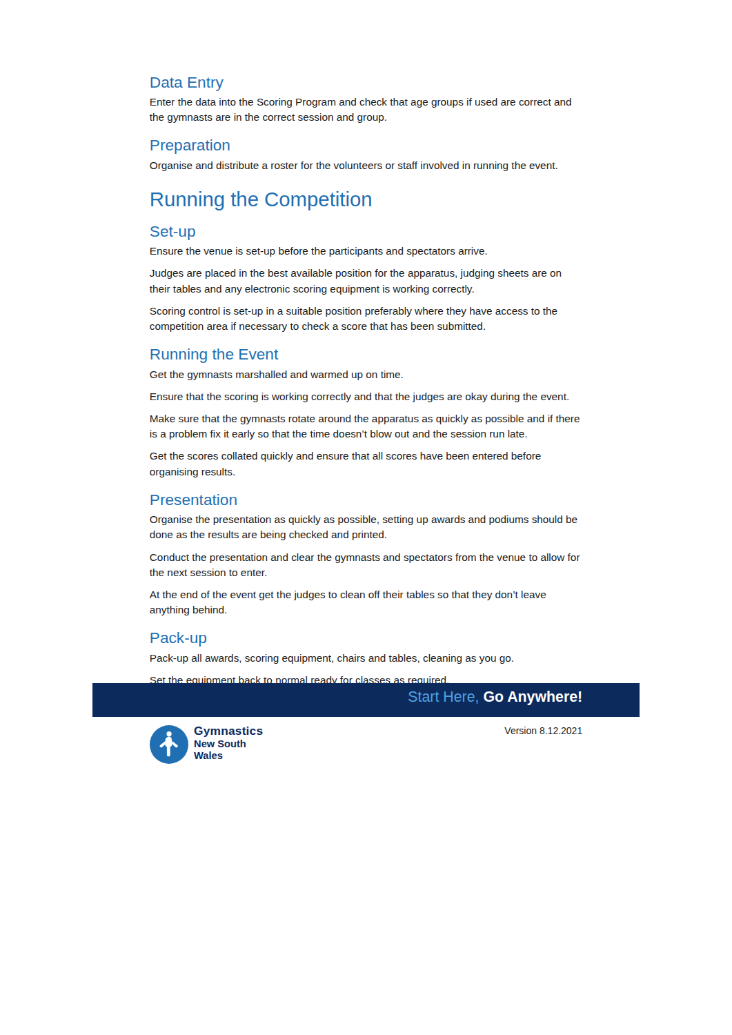Data Entry
Enter the data into the Scoring Program and check that age groups if used are correct and the gymnasts are in the correct session and group.
Preparation
Organise and distribute a roster for the volunteers or staff involved in running the event.
Running the Competition
Set-up
Ensure the venue is set-up before the participants and spectators arrive.
Judges are placed in the best available position for the apparatus, judging sheets are on their tables and any electronic scoring equipment is working correctly.
Scoring control is set-up in a suitable position preferably where they have access to the competition area if necessary to check a score that has been submitted.
Running the Event
Get the gymnasts marshalled and warmed up on time.
Ensure that the scoring is working correctly and that the judges are okay during the event.
Make sure that the gymnasts rotate around the apparatus as quickly as possible and if there is a problem fix it early so that the time doesn’t blow out and the session run late.
Get the scores collated quickly and ensure that all scores have been entered before organising results.
Presentation
Organise the presentation as quickly as possible, setting up awards and podiums should be done as the results are being checked and printed.
Conduct the presentation and clear the gymnasts and spectators from the venue to allow for the next session to enter.
At the end of the event get the judges to clean off their tables so that they don’t leave anything behind.
Pack-up
Pack-up all awards, scoring equipment, chairs and tables, cleaning as you go.
Set the equipment back to normal ready for classes as required.
Start Here, Go Anywhere!
Version 8.12.2021
Gymnastics
New South Wales